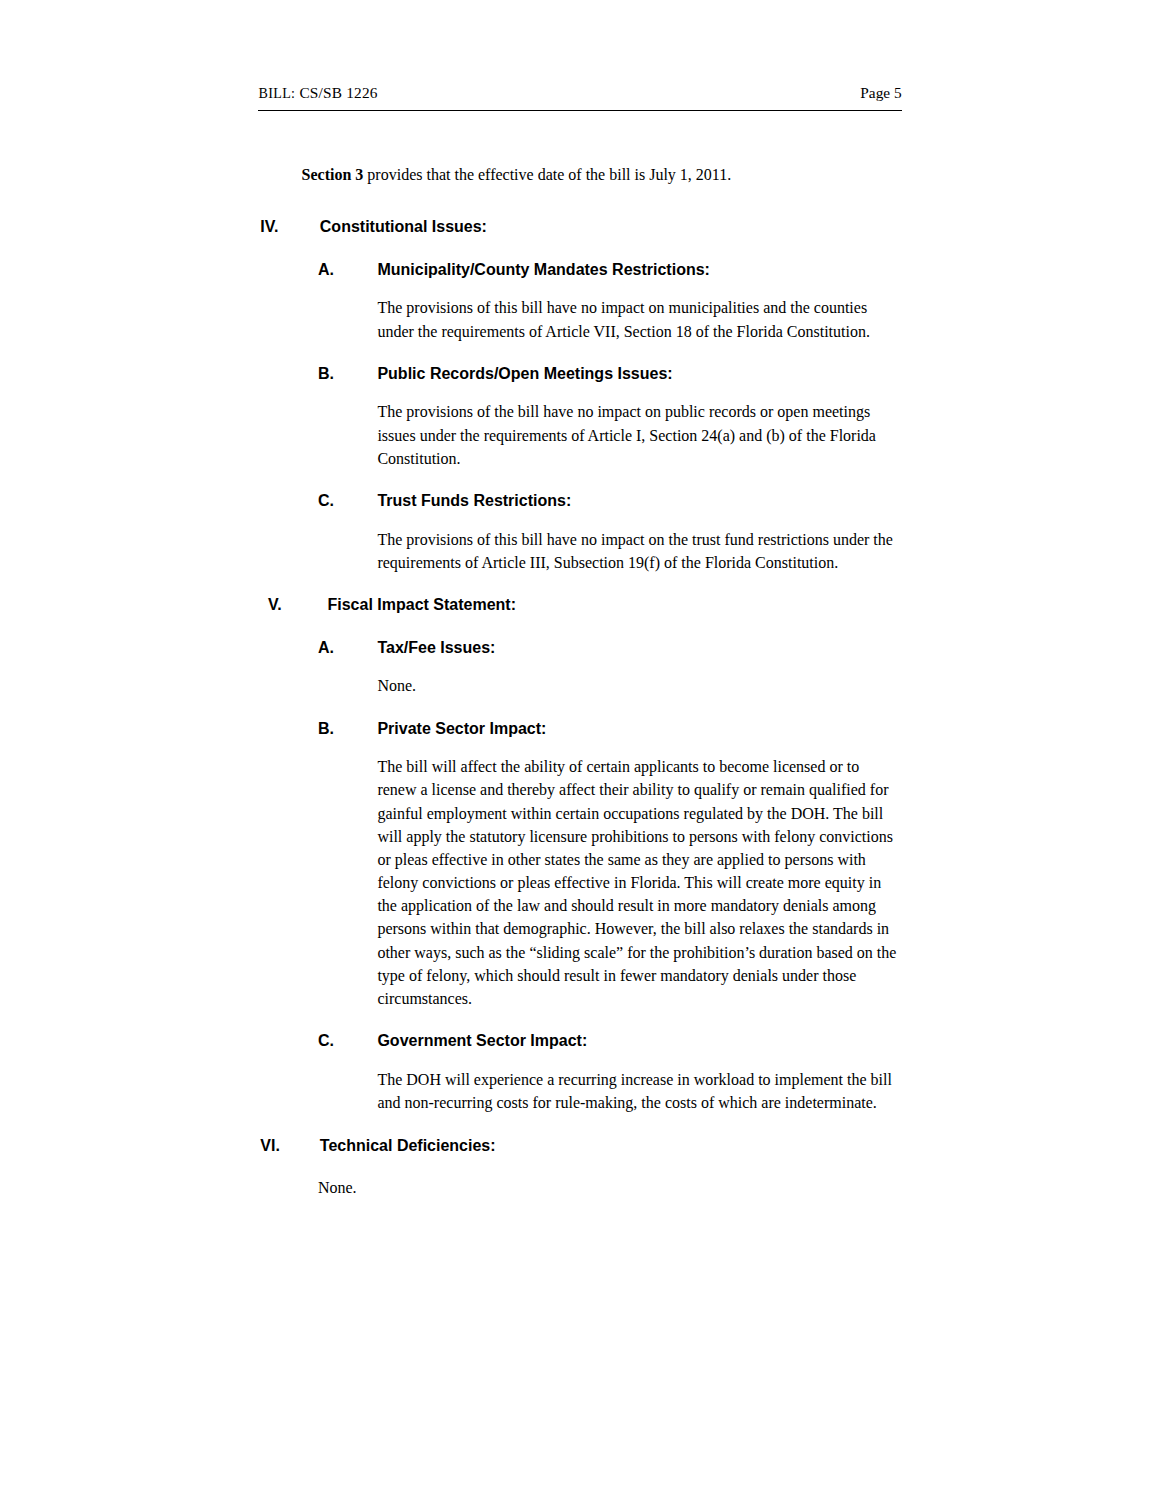BILL: CS/SB 1226
Page 5
Section 3 provides that the effective date of the bill is July 1, 2011.
IV. Constitutional Issues:
A. Municipality/County Mandates Restrictions:
The provisions of this bill have no impact on municipalities and the counties under the requirements of Article VII, Section 18 of the Florida Constitution.
B. Public Records/Open Meetings Issues:
The provisions of the bill have no impact on public records or open meetings issues under the requirements of Article I, Section 24(a) and (b) of the Florida Constitution.
C. Trust Funds Restrictions:
The provisions of this bill have no impact on the trust fund restrictions under the requirements of Article III, Subsection 19(f) of the Florida Constitution.
V. Fiscal Impact Statement:
A. Tax/Fee Issues:
None.
B. Private Sector Impact:
The bill will affect the ability of certain applicants to become licensed or to renew a license and thereby affect their ability to qualify or remain qualified for gainful employment within certain occupations regulated by the DOH. The bill will apply the statutory licensure prohibitions to persons with felony convictions or pleas effective in other states the same as they are applied to persons with felony convictions or pleas effective in Florida. This will create more equity in the application of the law and should result in more mandatory denials among persons within that demographic. However, the bill also relaxes the standards in other ways, such as the “sliding scale” for the prohibition’s duration based on the type of felony, which should result in fewer mandatory denials under those circumstances.
C. Government Sector Impact:
The DOH will experience a recurring increase in workload to implement the bill and non-recurring costs for rule-making, the costs of which are indeterminate.
VI. Technical Deficiencies:
None.